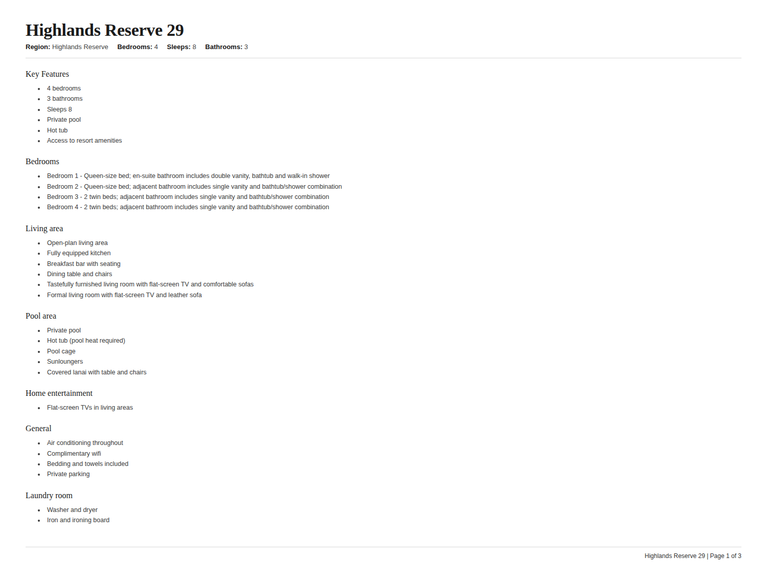Highlands Reserve 29
Region: Highlands Reserve Bedrooms: 4 Sleeps: 8 Bathrooms: 3
Key Features
4 bedrooms
3 bathrooms
Sleeps 8
Private pool
Hot tub
Access to resort amenities
Bedrooms
Bedroom 1 - Queen-size bed; en-suite bathroom includes double vanity, bathtub and walk-in shower
Bedroom 2 - Queen-size bed; adjacent bathroom includes single vanity and bathtub/shower combination
Bedroom 3 - 2 twin beds; adjacent bathroom includes single vanity and bathtub/shower combination
Bedroom 4 - 2 twin beds; adjacent bathroom includes single vanity and bathtub/shower combination
Living area
Open-plan living area
Fully equipped kitchen
Breakfast bar with seating
Dining table and chairs
Tastefully furnished living room with flat-screen TV and comfortable sofas
Formal living room with flat-screen TV and leather sofa
Pool area
Private pool
Hot tub (pool heat required)
Pool cage
Sunloungers
Covered lanai with table and chairs
Home entertainment
Flat-screen TVs in living areas
General
Air conditioning throughout
Complimentary wifi
Bedding and towels included
Private parking
Laundry room
Washer and dryer
Iron and ironing board
Highlands Reserve 29 | Page 1 of 3